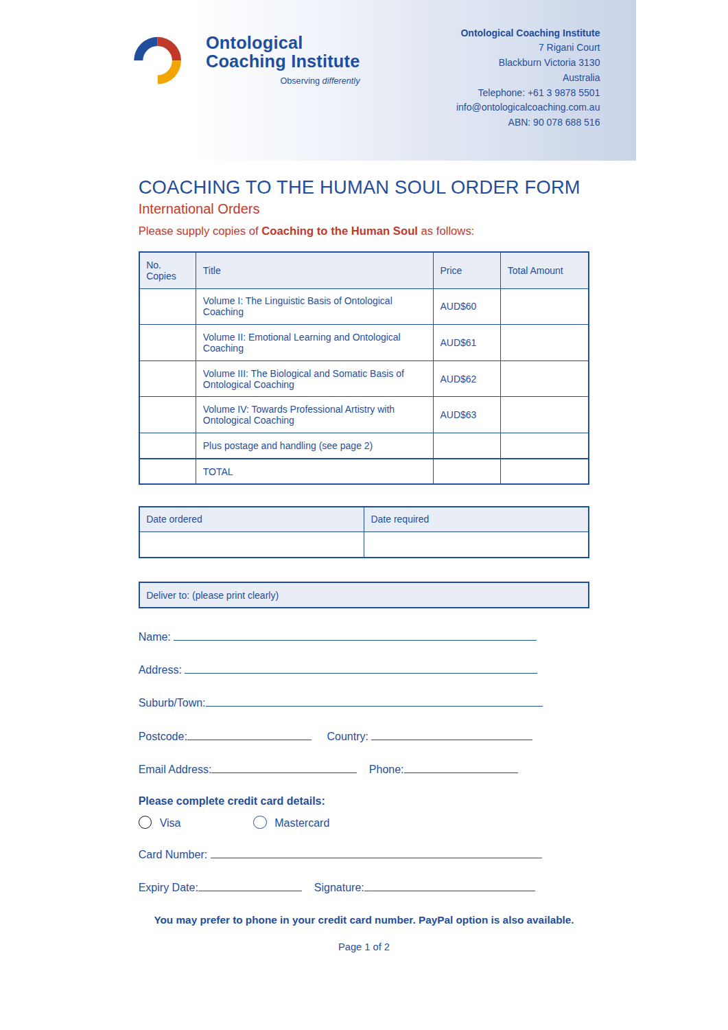Ontological Coaching Institute Observing differently
Ontological Coaching Institute
7 Rigani Court
Blackburn Victoria 3130
Australia
Telephone: +61 3 9878 5501
info@ontologicalcoaching.com.au
ABN: 90 078 688 516
COACHING TO THE HUMAN SOUL ORDER FORM
International Orders
Please supply copies of Coaching to the Human Soul as follows:
| No. Copies | Title | Price | Total Amount |
| --- | --- | --- | --- |
| | Volume I: The Linguistic Basis of Ontological Coaching | AUD$60 | |
| | Volume II: Emotional Learning and Ontological Coaching | AUD$61 | |
| | Volume III: The Biological and Somatic Basis of Ontological Coaching | AUD$62 | |
| | Volume IV: Towards Professional Artistry with Ontological Coaching | AUD$63 | |
| | Plus postage and handling (see page 2) | | |
| | TOTAL | | |
| Date ordered | Date required |
| --- | --- |
Deliver to: (please print clearly)
Name:
Address:
Suburb/Town:
Postcode: Country:
Email Address: Phone:
Please complete credit card details:
Visa Mastercard
Card Number:
Expiry Date: Signature:
You may prefer to phone in your credit card number. PayPal option is also available.
Page 1 of 2